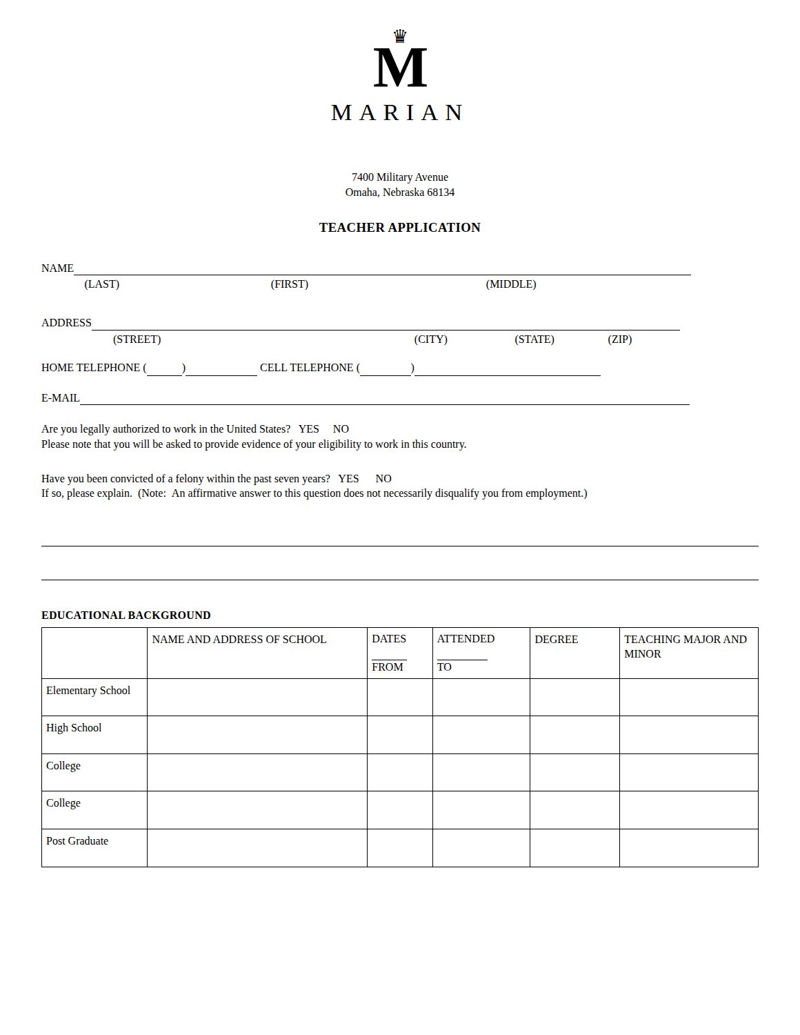♛
M
MARIAN
7400 Military Avenue
Omaha, Nebraska 68134
TEACHER APPLICATION
NAME
(LAST) (FIRST) (MIDDLE)
ADDRESS
(STREET) (CITY) (STATE) (ZIP)
HOME TELEPHONE ( ) CELL TELEPHONE ( )
E-MAIL
Are you legally authorized to work in the United States? YES NO
Please note that you will be asked to provide evidence of your eligibility to work in this country.
Have you been convicted of a felony within the past seven years? YES NO
If so, please explain. (Note: An affirmative answer to this question does not necessarily disqualify you from employment.)
EDUCATIONAL BACKGROUND
| | NAME AND ADDRESS OF SCHOOL | DATES FROM | ATTENDED TO | DEGREE | TEACHING MAJOR AND MINOR |
| --- | --- | --- | --- | --- | --- |
| Elementary School | | | | | |
| High School | | | | | |
| College | | | | | |
| College | | | | | |
| Post Graduate | | | | | |